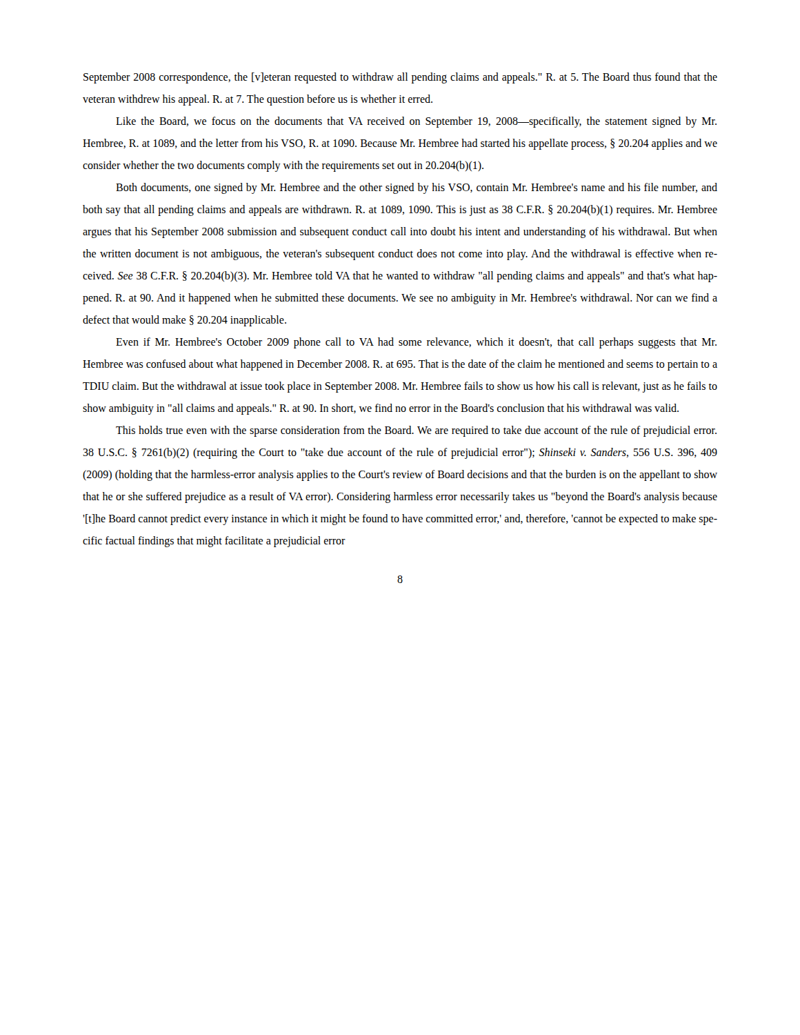September 2008 correspondence, the [v]eteran requested to withdraw all pending claims and appeals." R. at 5. The Board thus found that the veteran withdrew his appeal. R. at 7. The question before us is whether it erred.
Like the Board, we focus on the documents that VA received on September 19, 2008—specifically, the statement signed by Mr. Hembree, R. at 1089, and the letter from his VSO, R. at 1090. Because Mr. Hembree had started his appellate process, § 20.204 applies and we consider whether the two documents comply with the requirements set out in 20.204(b)(1).
Both documents, one signed by Mr. Hembree and the other signed by his VSO, contain Mr. Hembree's name and his file number, and both say that all pending claims and appeals are withdrawn. R. at 1089, 1090. This is just as 38 C.F.R. § 20.204(b)(1) requires. Mr. Hembree argues that his September 2008 submission and subsequent conduct call into doubt his intent and understanding of his withdrawal. But when the written document is not ambiguous, the veteran's subsequent conduct does not come into play. And the withdrawal is effective when received. See 38 C.F.R. § 20.204(b)(3). Mr. Hembree told VA that he wanted to withdraw "all pending claims and appeals" and that's what happened. R. at 90. And it happened when he submitted these documents. We see no ambiguity in Mr. Hembree's withdrawal. Nor can we find a defect that would make § 20.204 inapplicable.
Even if Mr. Hembree's October 2009 phone call to VA had some relevance, which it doesn't, that call perhaps suggests that Mr. Hembree was confused about what happened in December 2008. R. at 695. That is the date of the claim he mentioned and seems to pertain to a TDIU claim. But the withdrawal at issue took place in September 2008. Mr. Hembree fails to show us how his call is relevant, just as he fails to show ambiguity in "all claims and appeals." R. at 90. In short, we find no error in the Board's conclusion that his withdrawal was valid.
This holds true even with the sparse consideration from the Board. We are required to take due account of the rule of prejudicial error. 38 U.S.C. § 7261(b)(2) (requiring the Court to "take due account of the rule of prejudicial error"); Shinseki v. Sanders, 556 U.S. 396, 409 (2009) (holding that the harmless-error analysis applies to the Court's review of Board decisions and that the burden is on the appellant to show that he or she suffered prejudice as a result of VA error). Considering harmless error necessarily takes us "beyond the Board's analysis because '[t]he Board cannot predict every instance in which it might be found to have committed error,' and, therefore, 'cannot be expected to make specific factual findings that might facilitate a prejudicial error
8